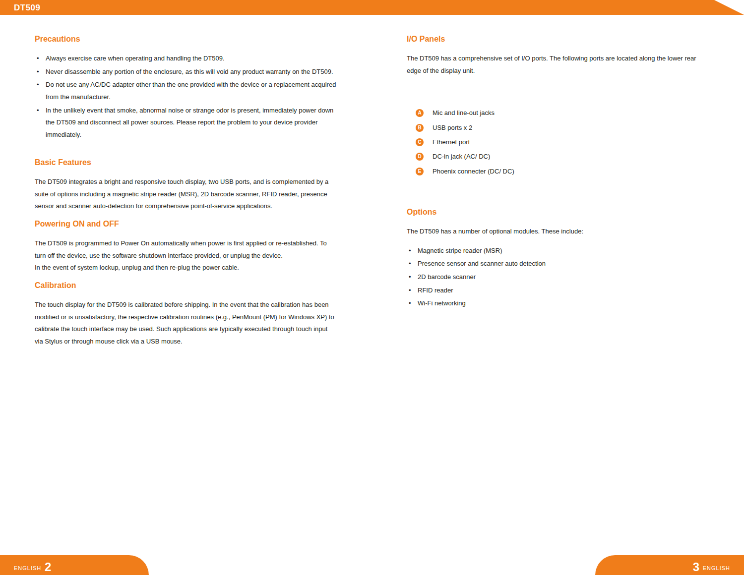DT509
Precautions
Always exercise care when operating and handling the DT509.
Never disassemble any portion of the enclosure, as this will void any product warranty on the DT509.
Do not use any AC/DC adapter other than the one provided with the device or a replacement acquired from the manufacturer.
In the unlikely event that smoke, abnormal noise or strange odor is present, immediately power down the DT509 and disconnect all power sources. Please report the problem to your device provider immediately.
Basic Features
The DT509 integrates a bright and responsive touch display, two USB ports, and is complemented by a suite of options including a magnetic stripe reader (MSR), 2D barcode scanner, RFID reader, presence sensor and scanner auto-detection for comprehensive point-of-service applications.
Powering ON and OFF
The DT509 is programmed to Power On automatically when power is first applied or re-established. To turn off the device, use the software shutdown interface provided, or unplug the device.
In the event of system lockup, unplug and then re-plug the power cable.
Calibration
The touch display for the DT509 is calibrated before shipping. In the event that the calibration has been modified or is unsatisfactory, the respective calibration routines (e.g., PenMount (PM) for Windows XP) to calibrate the touch interface may be used. Such applications are typically executed through touch input via Stylus or through mouse click via a USB mouse.
I/O Panels
The DT509 has a comprehensive set of I/O ports. The following ports are located along the lower rear edge of the display unit.
AMic and line-out jacks
BUSB ports x 2
CEthernet port
DDC-in jack (AC/ DC)
EPhoenix connecter (DC/ DC)
Options
The DT509 has a number of optional modules. These include:
Magnetic stripe reader (MSR)
Presence sensor and scanner auto detection
2D barcode scanner
RFID reader
Wi-Fi networking
ENGLISH 2
3 ENGLISH